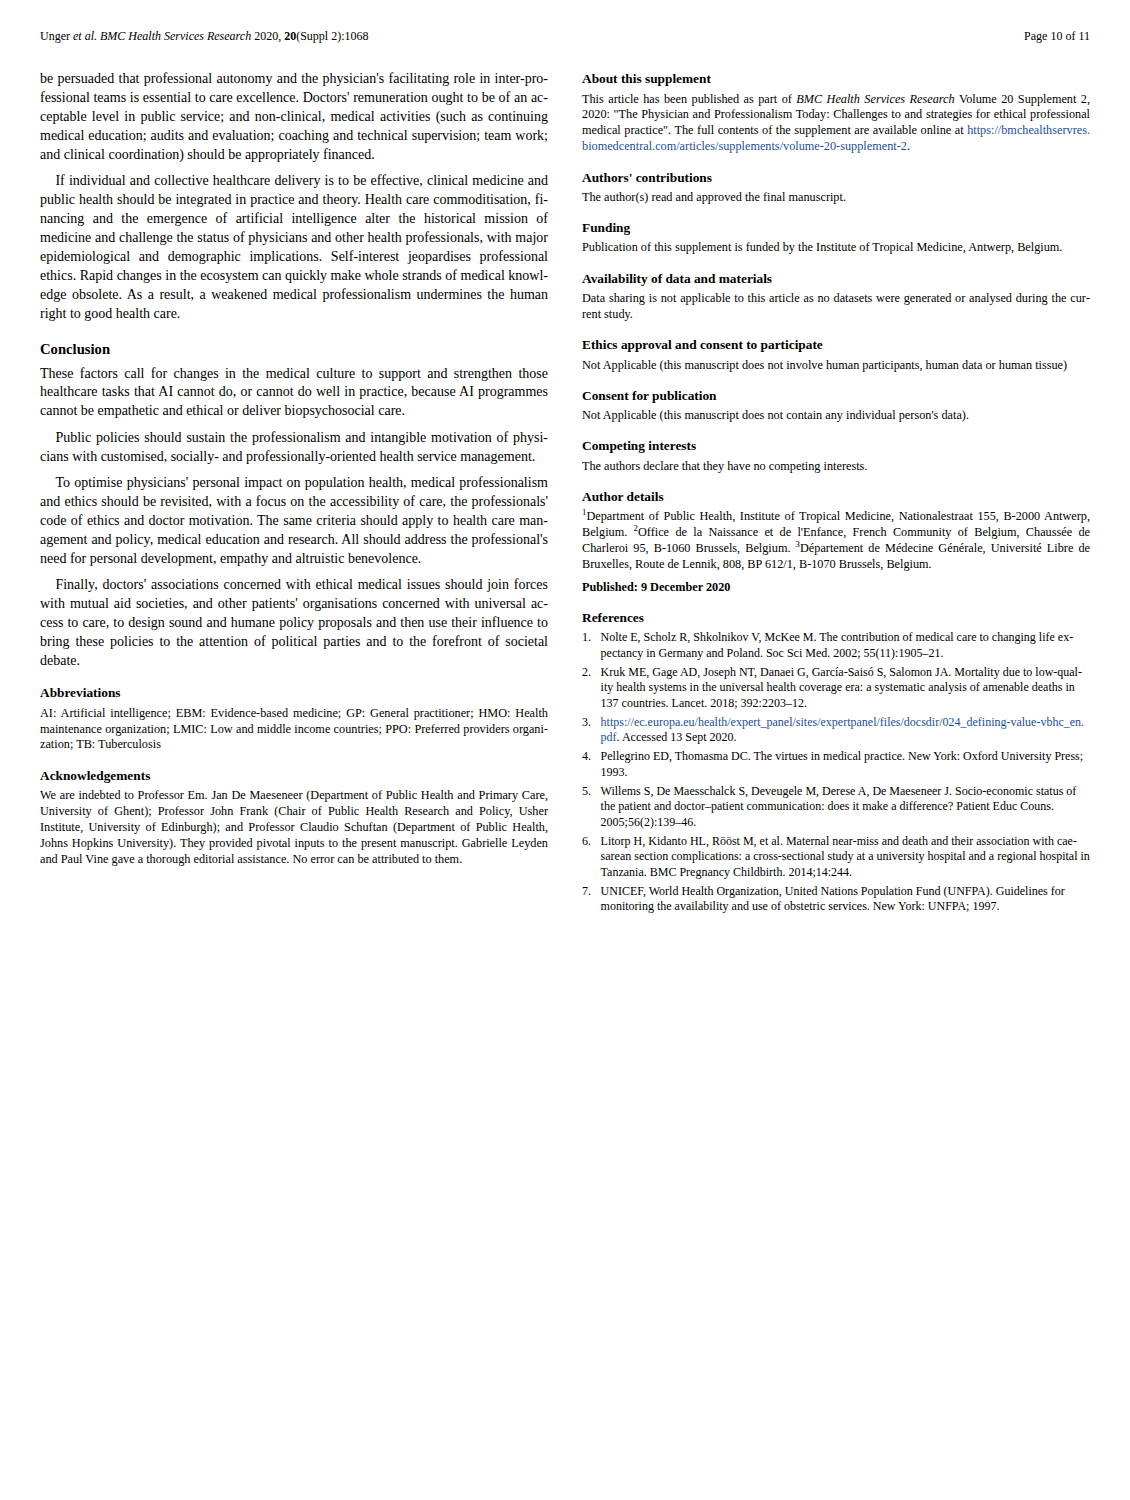Unger et al. BMC Health Services Research 2020, 20(Suppl 2):1068
Page 10 of 11
be persuaded that professional autonomy and the physician's facilitating role in inter-professional teams is essential to care excellence. Doctors' remuneration ought to be of an acceptable level in public service; and non-clinical, medical activities (such as continuing medical education; audits and evaluation; coaching and technical supervision; team work; and clinical coordination) should be appropriately financed.
If individual and collective healthcare delivery is to be effective, clinical medicine and public health should be integrated in practice and theory. Health care commoditisation, financing and the emergence of artificial intelligence alter the historical mission of medicine and challenge the status of physicians and other health professionals, with major epidemiological and demographic implications. Self-interest jeopardises professional ethics. Rapid changes in the ecosystem can quickly make whole strands of medical knowledge obsolete. As a result, a weakened medical professionalism undermines the human right to good health care.
Conclusion
These factors call for changes in the medical culture to support and strengthen those healthcare tasks that AI cannot do, or cannot do well in practice, because AI programmes cannot be empathetic and ethical or deliver biopsychosocial care.
Public policies should sustain the professionalism and intangible motivation of physicians with customised, socially- and professionally-oriented health service management.
To optimise physicians' personal impact on population health, medical professionalism and ethics should be revisited, with a focus on the accessibility of care, the professionals' code of ethics and doctor motivation. The same criteria should apply to health care management and policy, medical education and research. All should address the professional's need for personal development, empathy and altruistic benevolence.
Finally, doctors' associations concerned with ethical medical issues should join forces with mutual aid societies, and other patients' organisations concerned with universal access to care, to design sound and humane policy proposals and then use their influence to bring these policies to the attention of political parties and to the forefront of societal debate.
Abbreviations
AI: Artificial intelligence; EBM: Evidence-based medicine; GP: General practitioner; HMO: Health maintenance organization; LMIC: Low and middle income countries; PPO: Preferred providers organization; TB: Tuberculosis
Acknowledgements
We are indebted to Professor Em. Jan De Maeseneer (Department of Public Health and Primary Care, University of Ghent); Professor John Frank (Chair of Public Health Research and Policy, Usher Institute, University of Edinburgh); and Professor Claudio Schuftan (Department of Public Health, Johns Hopkins University). They provided pivotal inputs to the present manuscript. Gabrielle Leyden and Paul Vine gave a thorough editorial assistance. No error can be attributed to them.
About this supplement
This article has been published as part of BMC Health Services Research Volume 20 Supplement 2, 2020: "The Physician and Professionalism Today: Challenges to and strategies for ethical professional medical practice". The full contents of the supplement are available online at https://bmchealthservres.biomedcentral.com/articles/supplements/volume-20-supplement-2.
Authors' contributions
The author(s) read and approved the final manuscript.
Funding
Publication of this supplement is funded by the Institute of Tropical Medicine, Antwerp, Belgium.
Availability of data and materials
Data sharing is not applicable to this article as no datasets were generated or analysed during the current study.
Ethics approval and consent to participate
Not Applicable (this manuscript does not involve human participants, human data or human tissue)
Consent for publication
Not Applicable (this manuscript does not contain any individual person's data).
Competing interests
The authors declare that they have no competing interests.
Author details
1Department of Public Health, Institute of Tropical Medicine, Nationalestraat 155, B-2000 Antwerp, Belgium. 2Office de la Naissance et de l'Enfance, French Community of Belgium, Chaussée de Charleroi 95, B-1060 Brussels, Belgium. 3Département de Médecine Générale, Université Libre de Bruxelles, Route de Lennik, 808, BP 612/1, B-1070 Brussels, Belgium.
Published: 9 December 2020
References
Nolte E, Scholz R, Shkolnikov V, McKee M. The contribution of medical care to changing life expectancy in Germany and Poland. Soc Sci Med. 2002; 55(11):1905–21.
Kruk ME, Gage AD, Joseph NT, Danaei G, García-Saisó S, Salomon JA. Mortality due to low-quality health systems in the universal health coverage era: a systematic analysis of amenable deaths in 137 countries. Lancet. 2018; 392:2203–12.
https://ec.europa.eu/health/expert_panel/sites/expertpanel/files/docsdir/024_defining-value-vbhc_en.pdf. Accessed 13 Sept 2020.
Pellegrino ED, Thomasma DC. The virtues in medical practice. New York: Oxford University Press; 1993.
Willems S, De Maesschalck S, Deveugele M, Derese A, De Maeseneer J. Socio-economic status of the patient and doctor–patient communication: does it make a difference? Patient Educ Couns. 2005;56(2):139–46.
Litorp H, Kidanto HL, Rööst M, et al. Maternal near-miss and death and their association with caesarean section complications: a cross-sectional study at a university hospital and a regional hospital in Tanzania. BMC Pregnancy Childbirth. 2014;14:244.
UNICEF, World Health Organization, United Nations Population Fund (UNFPA). Guidelines for monitoring the availability and use of obstetric services. New York: UNFPA; 1997.